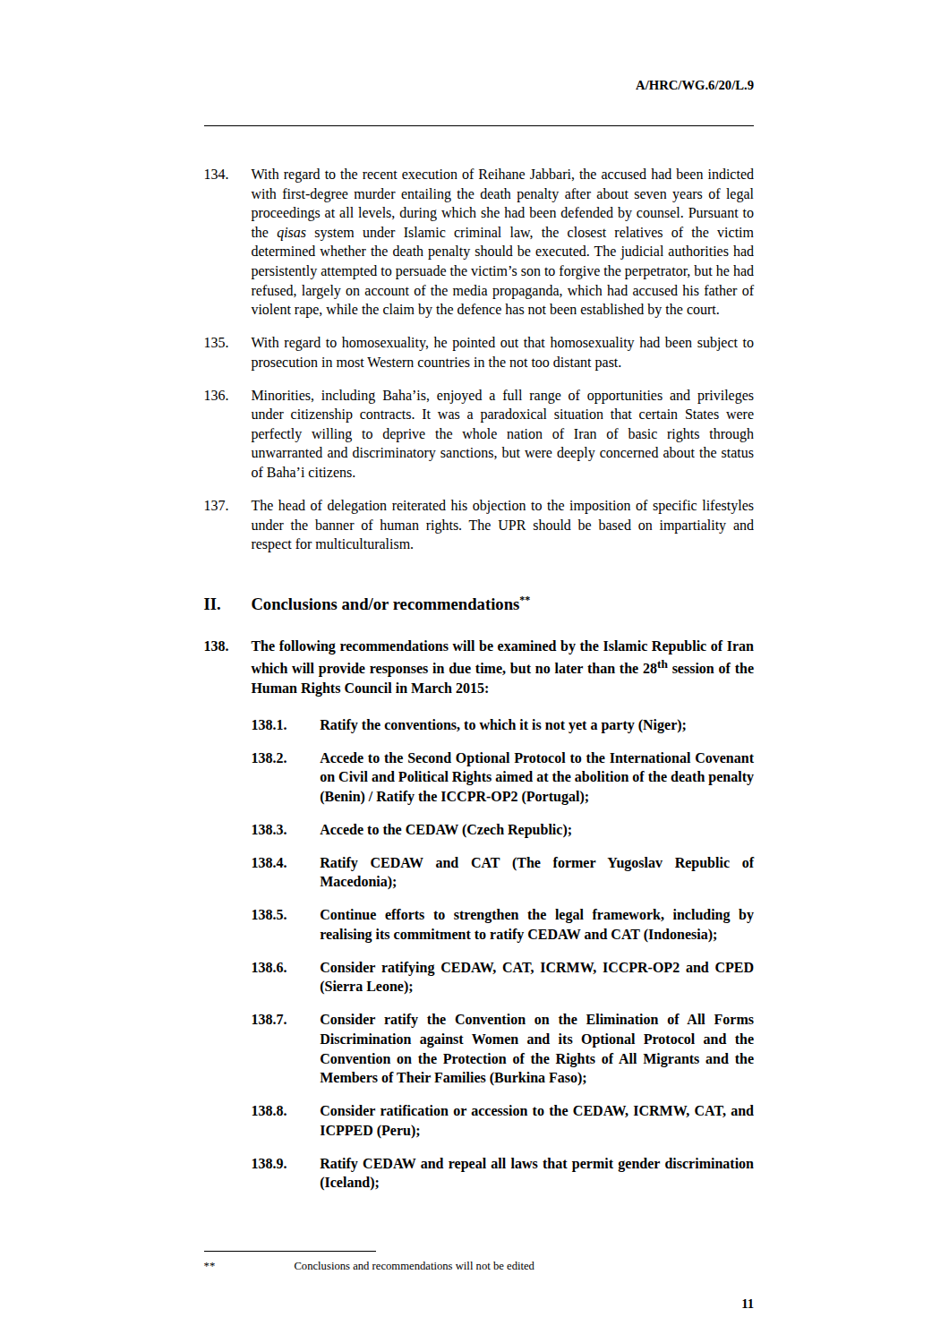A/HRC/WG.6/20/L.9
134. With regard to the recent execution of Reihane Jabbari, the accused had been indicted with first-degree murder entailing the death penalty after about seven years of legal proceedings at all levels, during which she had been defended by counsel. Pursuant to the qisas system under Islamic criminal law, the closest relatives of the victim determined whether the death penalty should be executed. The judicial authorities had persistently attempted to persuade the victim’s son to forgive the perpetrator, but he had refused, largely on account of the media propaganda, which had accused his father of violent rape, while the claim by the defence has not been established by the court.
135. With regard to homosexuality, he pointed out that homosexuality had been subject to prosecution in most Western countries in the not too distant past.
136. Minorities, including Baha’is, enjoyed a full range of opportunities and privileges under citizenship contracts. It was a paradoxical situation that certain States were perfectly willing to deprive the whole nation of Iran of basic rights through unwarranted and discriminatory sanctions, but were deeply concerned about the status of Baha’i citizens.
137. The head of delegation reiterated his objection to the imposition of specific lifestyles under the banner of human rights. The UPR should be based on impartiality and respect for multiculturalism.
II. Conclusions and/or recommendations**
138. The following recommendations will be examined by the Islamic Republic of Iran which will provide responses in due time, but no later than the 28th session of the Human Rights Council in March 2015:
138.1. Ratify the conventions, to which it is not yet a party (Niger);
138.2. Accede to the Second Optional Protocol to the International Covenant on Civil and Political Rights aimed at the abolition of the death penalty (Benin) / Ratify the ICCPR-OP2 (Portugal);
138.3. Accede to the CEDAW (Czech Republic);
138.4. Ratify CEDAW and CAT (The former Yugoslav Republic of Macedonia);
138.5. Continue efforts to strengthen the legal framework, including by realising its commitment to ratify CEDAW and CAT (Indonesia);
138.6. Consider ratifying CEDAW, CAT, ICRMW, ICCPR-OP2 and CPED (Sierra Leone);
138.7. Consider ratify the Convention on the Elimination of All Forms Discrimination against Women and its Optional Protocol and the Convention on the Protection of the Rights of All Migrants and the Members of Their Families (Burkina Faso);
138.8. Consider ratification or accession to the CEDAW, ICRMW, CAT, and ICPPED (Peru);
138.9. Ratify CEDAW and repeal all laws that permit gender discrimination (Iceland);
**Conclusions and recommendations will not be edited
11